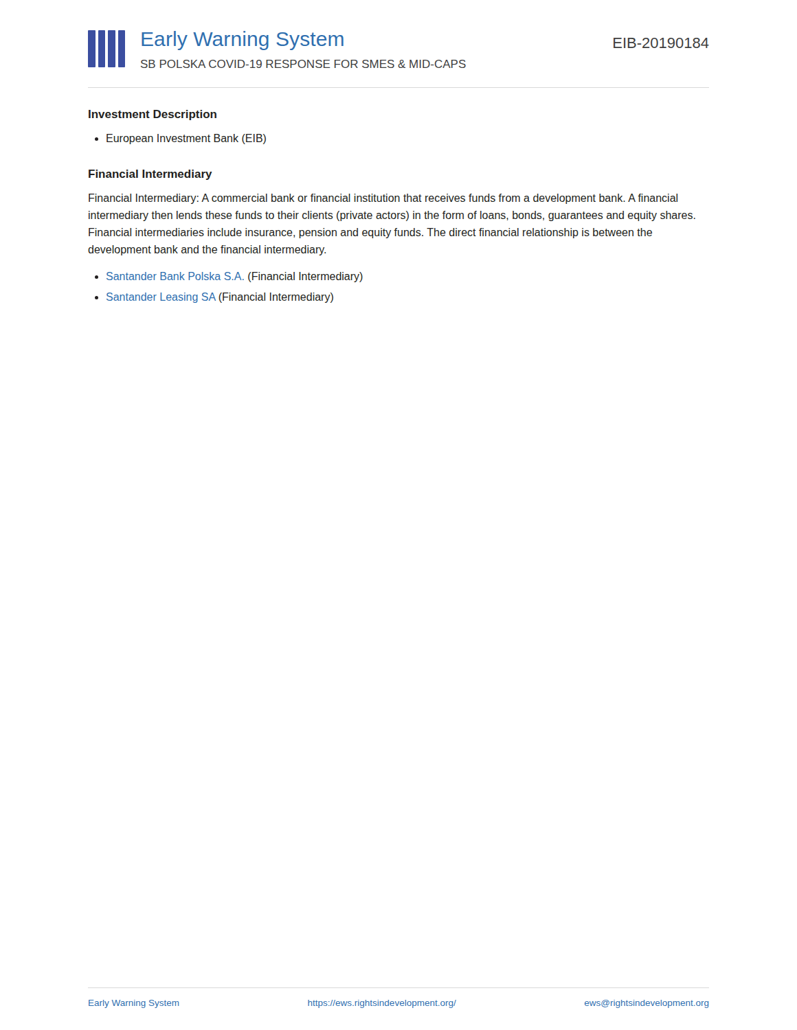Early Warning System
SB POLSKA COVID-19 RESPONSE FOR SMES & MID-CAPS
EIB-20190184
Investment Description
European Investment Bank (EIB)
Financial Intermediary
Financial Intermediary: A commercial bank or financial institution that receives funds from a development bank. A financial intermediary then lends these funds to their clients (private actors) in the form of loans, bonds, guarantees and equity shares. Financial intermediaries include insurance, pension and equity funds. The direct financial relationship is between the development bank and the financial intermediary.
Santander Bank Polska S.A. (Financial Intermediary)
Santander Leasing SA (Financial Intermediary)
Early Warning System
https://ews.rightsindevelopment.org/
ews@rightsindevelopment.org